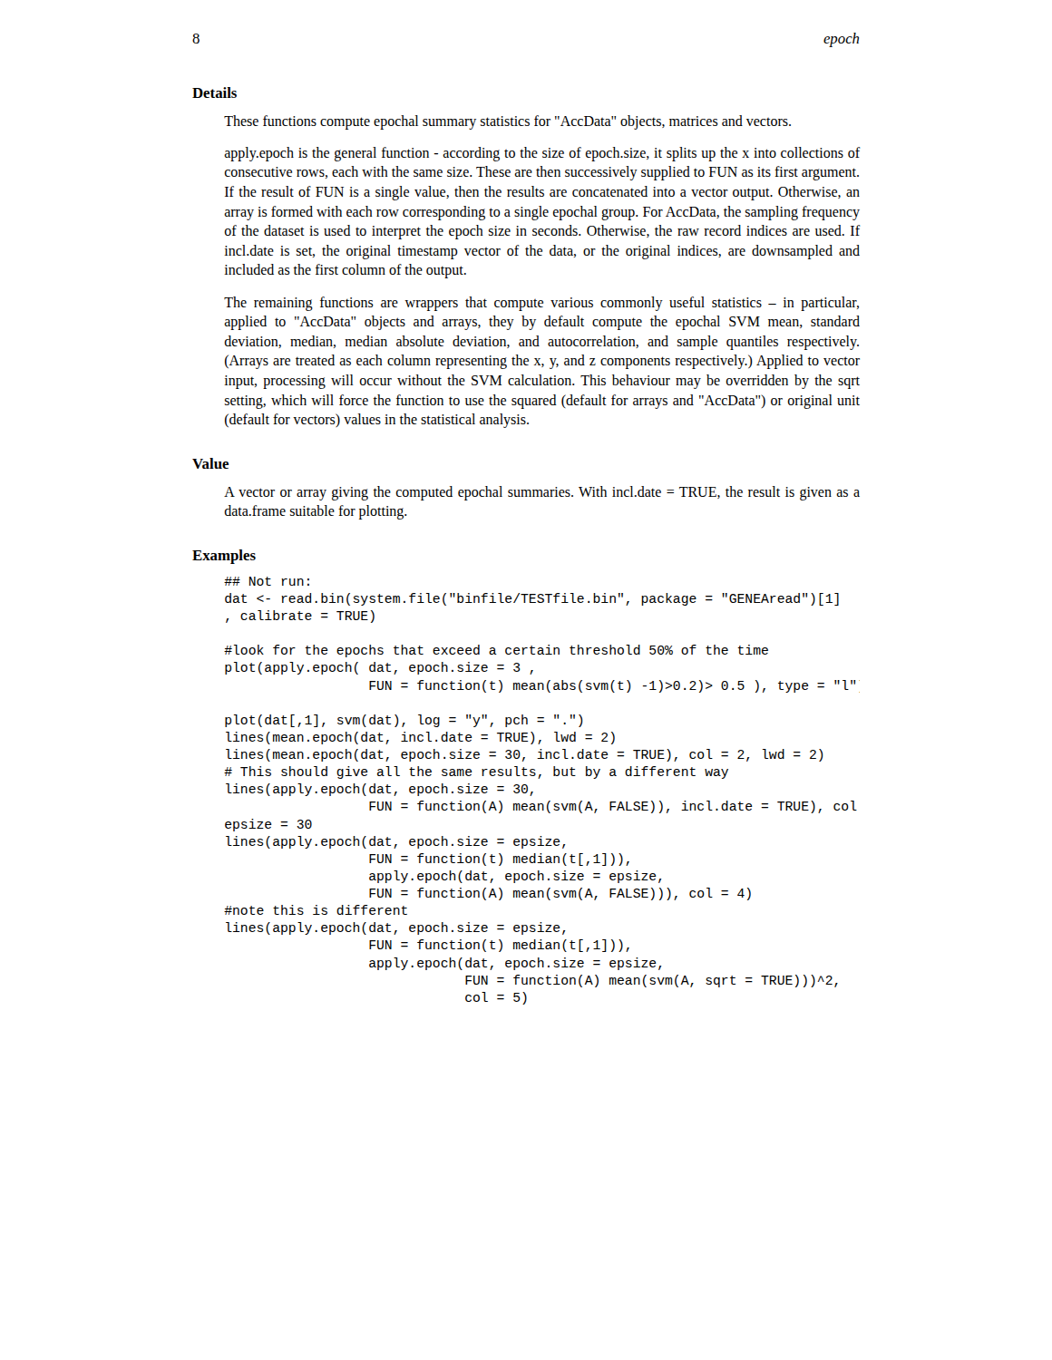8 epoch
Details
These functions compute epochal summary statistics for "AccData" objects, matrices and vectors.
apply.epoch is the general function - according to the size of epoch.size, it splits up the x into collections of consecutive rows, each with the same size. These are then successively supplied to FUN as its first argument. If the result of FUN is a single value, then the results are concatenated into a vector output. Otherwise, an array is formed with each row corresponding to a single epochal group. For AccData, the sampling frequency of the dataset is used to interpret the epoch size in seconds. Otherwise, the raw record indices are used. If incl.date is set, the original timestamp vector of the data, or the original indices, are downsampled and included as the first column of the output.
The remaining functions are wrappers that compute various commonly useful statistics – in particular, applied to "AccData" objects and arrays, they by default compute the epochal SVM mean, standard deviation, median, median absolute deviation, and autocorrelation, and sample quantiles respectively. (Arrays are treated as each column representing the x, y, and z components respectively.) Applied to vector input, processing will occur without the SVM calculation. This behaviour may be overridden by the sqrt setting, which will force the function to use the squared (default for arrays and "AccData") or original unit (default for vectors) values in the statistical analysis.
Value
A vector or array giving the computed epochal summaries. With incl.date = TRUE, the result is given as a data.frame suitable for plotting.
Examples
## Not run: 
dat <- read.bin(system.file("binfile/TESTfile.bin", package = "GENEAread")[1]
, calibrate = TRUE)

#look for the epochs that exceed a certain threshold 50% of the time
plot(apply.epoch( dat, epoch.size = 3 ,
                  FUN = function(t) mean(abs(svm(t) -1)>0.2)> 0.5 ), type = "l")

plot(dat[,1], svm(dat), log = "y", pch = ".")
lines(mean.epoch(dat, incl.date = TRUE), lwd = 2)
lines(mean.epoch(dat, epoch.size = 30, incl.date = TRUE), col = 2, lwd = 2)
# This should give all the same results, but by a different way
lines(apply.epoch(dat, epoch.size = 30,
                  FUN = function(A) mean(svm(A, FALSE)), incl.date = TRUE), col = 3)
epsize = 30
lines(apply.epoch(dat, epoch.size = epsize,
                  FUN = function(t) median(t[,1])),
                  apply.epoch(dat, epoch.size = epsize,
                  FUN = function(A) mean(svm(A, FALSE))), col = 4)
#note this is different
lines(apply.epoch(dat, epoch.size = epsize,
                  FUN = function(t) median(t[,1])),
                  apply.epoch(dat, epoch.size = epsize,
                              FUN = function(A) mean(svm(A, sqrt = TRUE)))^2,
                              col = 5)